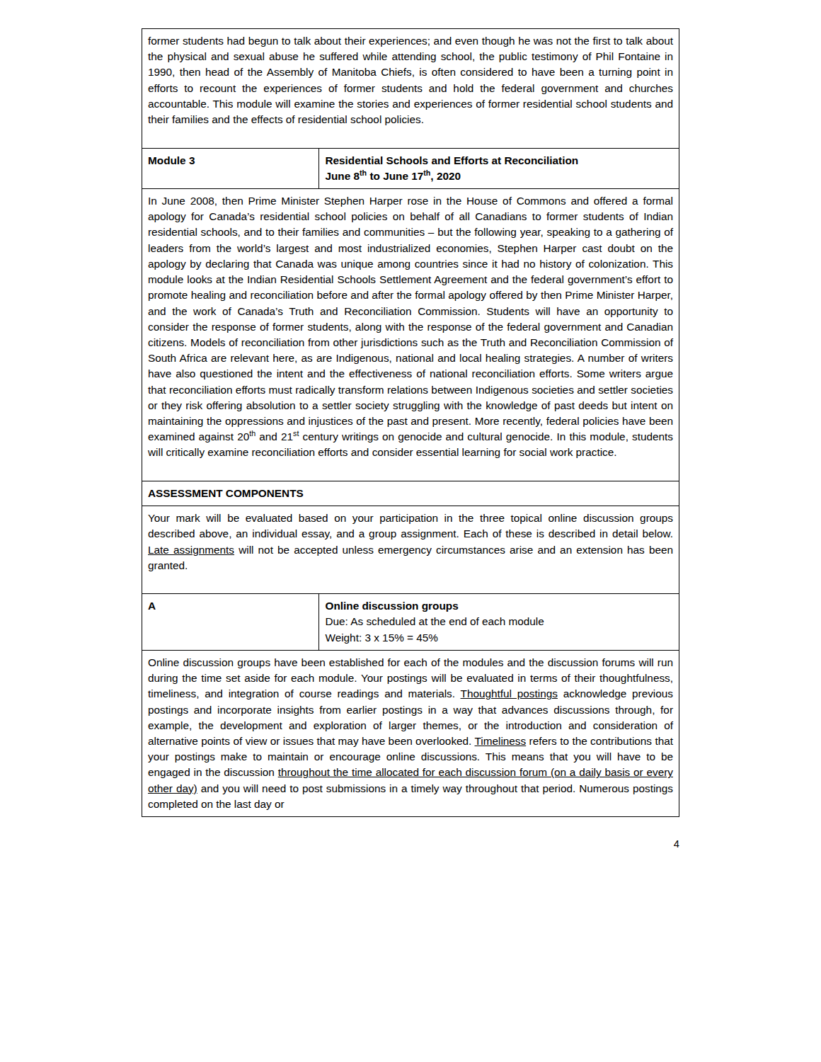| former students had begun to talk about their experiences; and even though he was not the first to talk about the physical and sexual abuse he suffered while attending school, the public testimony of Phil Fontaine in 1990, then head of the Assembly of Manitoba Chiefs, is often considered to have been a turning point in efforts to recount the experiences of former students and hold the federal government and churches accountable. This module will examine the stories and experiences of former residential school students and their families and the effects of residential school policies. |
| Module 3 | Residential Schools and Efforts at Reconciliation June 8 th to June 17 th , 2020 |
| In June 2008, then Prime Minister Stephen Harper rose in the House of Commons and offered a formal apology for Canada’s residential school policies on behalf of all Canadians to former students of Indian residential schools, and to their families and communities – but the following year, speaking to a gathering of leaders from the world’s largest and most industrialized economies, Stephen Harper cast doubt on the apology by declaring that Canada was unique among countries since it had no history of colonization. This module looks at the Indian Residential Schools Settlement Agreement and the federal government’s effort to promote healing and reconciliation before and after the formal apology offered by then Prime Minister Harper, and the work of Canada’s Truth and Reconciliation Commission. Students will have an opportunity to consider the response of former students, along with the response of the federal government and Canadian citizens. Models of reconciliation from other jurisdictions such as the Truth and Reconciliation Commission of South Africa are relevant here, as are Indigenous, national and local healing strategies. A number of writers have also questioned the intent and the effectiveness of national reconciliation efforts. Some writers argue that reconciliation efforts must radically transform relations between Indigenous societies and settler societies or they risk offering absolution to a settler society struggling with the knowledge of past deeds but intent on maintaining the oppressions and injustices of the past and present. More recently, federal policies have been examined against 20 th and 21 st century writings on genocide and cultural genocide. In this module, students will critically examine reconciliation efforts and consider essential learning for social work practice. |
| ASSESSMENT COMPONENTS |
| Your mark will be evaluated based on your participation in the three topical online discussion groups described above, an individual essay, and a group assignment. Each of these is described in detail below. Late assignments will not be accepted unless emergency circumstances arise and an extension has been granted. |
| A | Online discussion groups Due: As scheduled at the end of each module Weight: 3 x 15% = 45% |
| Online discussion groups have been established for each of the modules and the discussion forums will run during the time set aside for each module. Your postings will be evaluated in terms of their thoughtfulness, timeliness, and integration of course readings and materials. Thoughtful postings acknowledge previous postings and incorporate insights from earlier postings in a way that advances discussions through, for example, the development and exploration of larger themes, or the introduction and consideration of alternative points of view or issues that may have been overlooked. Timeliness refers to the contributions that your postings make to maintain or encourage online discussions. This means that you will have to be engaged in the discussion throughout the time allocated for each discussion forum (on a daily basis or every other day) and you will need to post submissions in a timely way throughout that period. Numerous postings completed on the last day or |
4